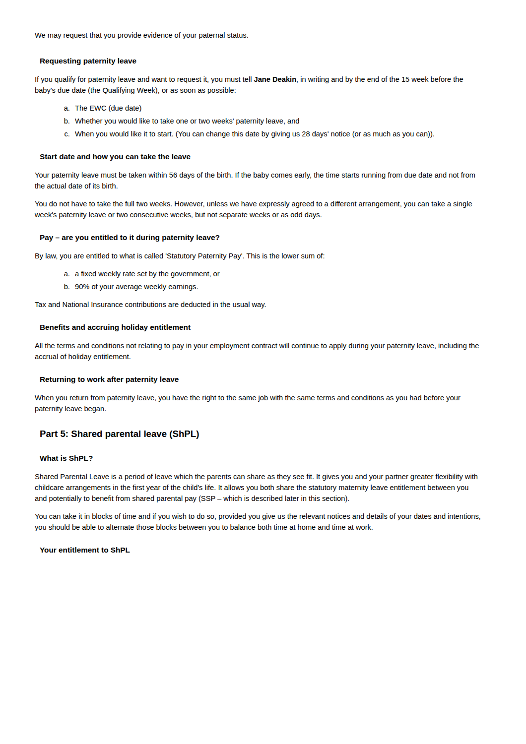We may request that you provide evidence of your paternal status.
Requesting paternity leave
If you qualify for paternity leave and want to request it, you must tell Jane Deakin, in writing and by the end of the 15 week before the baby's due date (the Qualifying Week), or as soon as possible:
The EWC (due date)
Whether you would like to take one or two weeks' paternity leave, and
When you would like it to start. (You can change this date by giving us 28 days' notice (or as much as you can)).
Start date and how you can take the leave
Your paternity leave must be taken within 56 days of the birth. If the baby comes early, the time starts running from due date and not from the actual date of its birth.
You do not have to take the full two weeks. However, unless we have expressly agreed to a different arrangement, you can take a single week's paternity leave or two consecutive weeks, but not separate weeks or as odd days.
Pay – are you entitled to it during paternity leave?
By law, you are entitled to what is called 'Statutory Paternity Pay'. This is the lower sum of:
a fixed weekly rate set by the government, or
90% of your average weekly earnings.
Tax and National Insurance contributions are deducted in the usual way.
Benefits and accruing holiday entitlement
All the terms and conditions not relating to pay in your employment contract will continue to apply during your paternity leave, including the accrual of holiday entitlement.
Returning to work after paternity leave
When you return from paternity leave, you have the right to the same job with the same terms and conditions as you had before your paternity leave began.
Part 5: Shared parental leave (ShPL)
What is ShPL?
Shared Parental Leave is a period of leave which the parents can share as they see fit. It gives you and your partner greater flexibility with childcare arrangements in the first year of the child's life. It allows you both share the statutory maternity leave entitlement between you and potentially to benefit from shared parental pay (SSP – which is described later in this section).
You can take it in blocks of time and if you wish to do so, provided you give us the relevant notices and details of your dates and intentions, you should be able to alternate those blocks between you to balance both time at home and time at work.
Your entitlement to ShPL